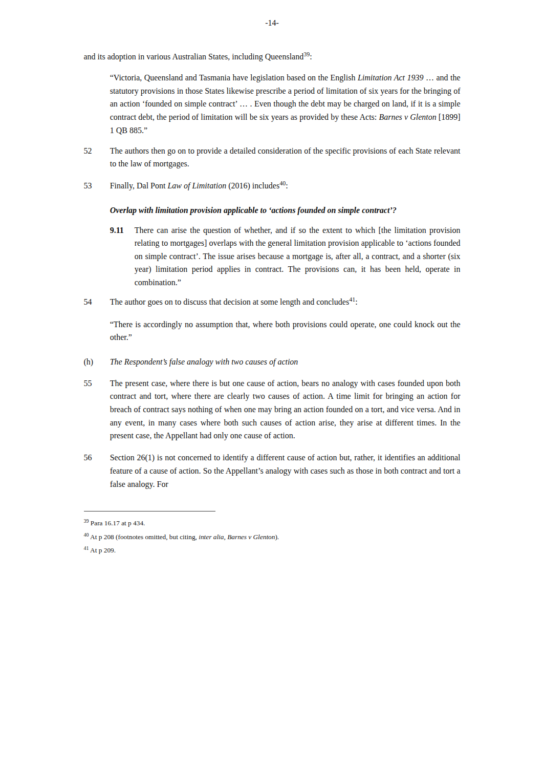-14-
and its adoption in various Australian States, including Queensland39:
“Victoria, Queensland and Tasmania have legislation based on the English Limitation Act 1939 … and the statutory provisions in those States likewise prescribe a period of limitation of six years for the bringing of an action ‘founded on simple contract’ … . Even though the debt may be charged on land, if it is a simple contract debt, the period of limitation will be six years as provided by these Acts: Barnes v Glenton [1899] 1 QB 885.”
52
The authors then go on to provide a detailed consideration of the specific provisions of each State relevant to the law of mortgages.
53
Finally, Dal Pont Law of Limitation (2016) includes40:
Overlap with limitation provision applicable to ‘actions founded on simple contract’?
9.11
There can arise the question of whether, and if so the extent to which [the limitation provision relating to mortgages] overlaps with the general limitation provision applicable to ‘actions founded on simple contract’. The issue arises because a mortgage is, after all, a contract, and a shorter (six year) limitation period applies in contract. The provisions can, it has been held, operate in combination.”
54
The author goes on to discuss that decision at some length and concludes41:
“There is accordingly no assumption that, where both provisions could operate, one could knock out the other.”
(h)
The Respondent’s false analogy with two causes of action
55
The present case, where there is but one cause of action, bears no analogy with cases founded upon both contract and tort, where there are clearly two causes of action. A time limit for bringing an action for breach of contract says nothing of when one may bring an action founded on a tort, and vice versa. And in any event, in many cases where both such causes of action arise, they arise at different times. In the present case, the Appellant had only one cause of action.
56
Section 26(1) is not concerned to identify a different cause of action but, rather, it identifies an additional feature of a cause of action. So the Appellant’s analogy with cases such as those in both contract and tort a false analogy. For
39 Para 16.17 at p 434.
40 At p 208 (footnotes omitted, but citing, inter alia, Barnes v Glenton).
41 At p 209.